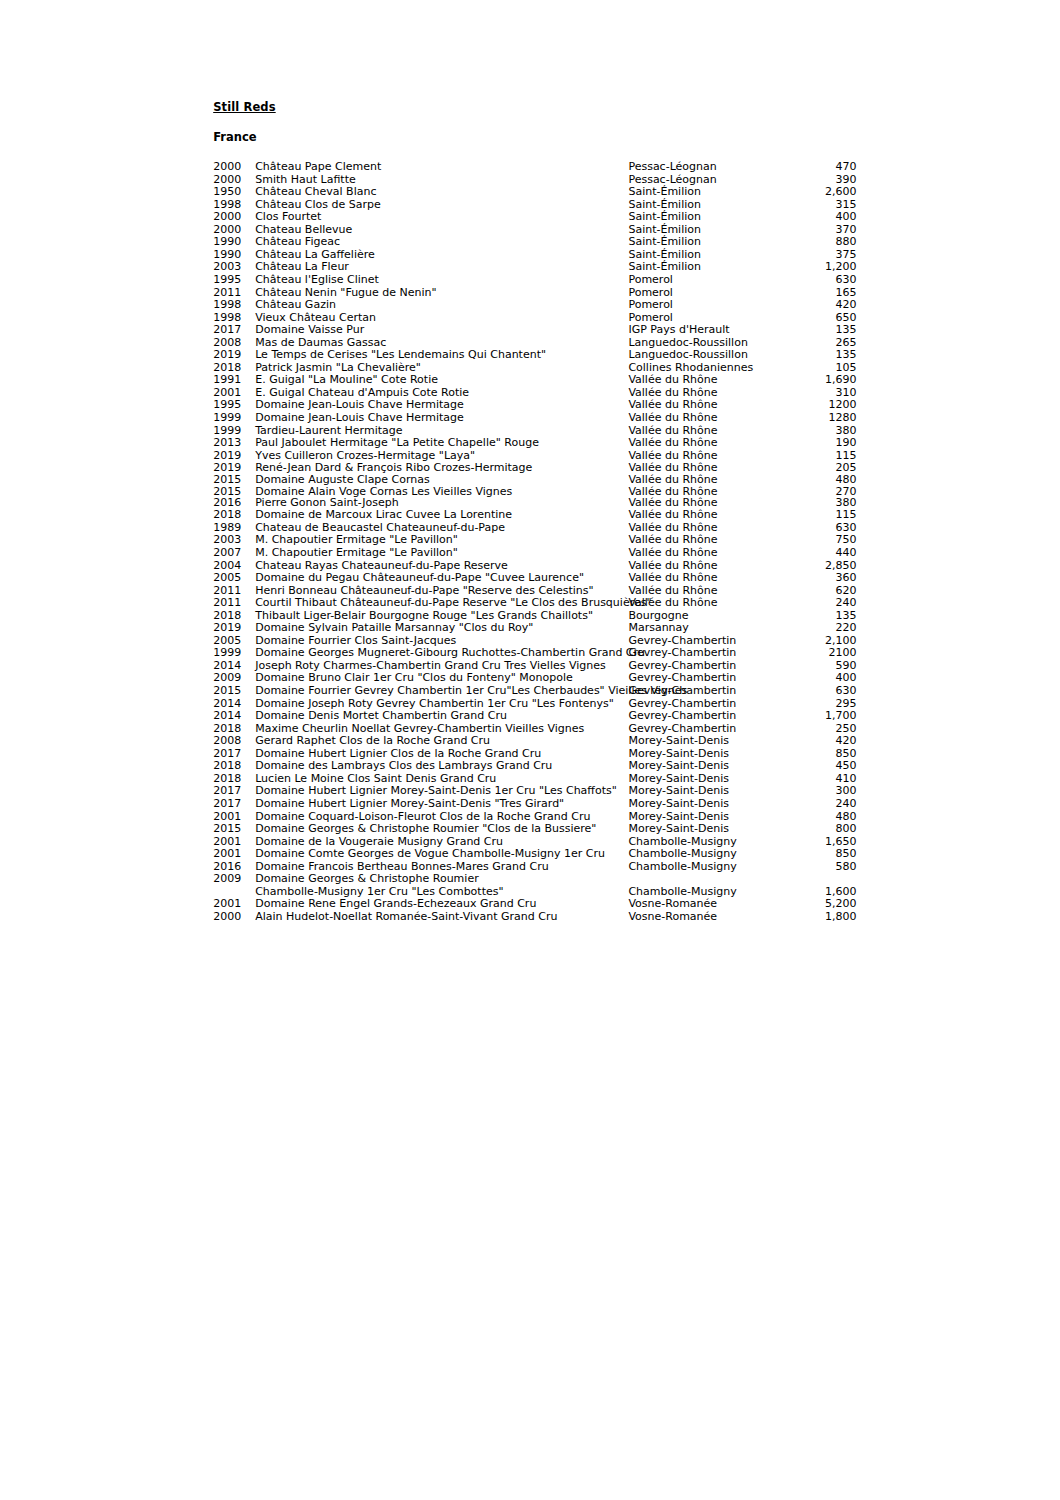Still Reds
France
| 2000 | Château Pape Clement | Pessac-Léognan | 470 |
| 2000 | Smith Haut Lafitte | Pessac-Léognan | 390 |
| 1950 | Château Cheval Blanc | Saint-Émilion | 2,600 |
| 1998 | Château Clos de Sarpe | Saint-Émilion | 315 |
| 2000 | Clos Fourtet | Saint-Émilion | 400 |
| 2000 | Chateau Bellevue | Saint-Émilion | 370 |
| 1990 | Château Figeac | Saint-Émilion | 880 |
| 1990 | Château La Gaffelière | Saint-Émilion | 375 |
| 2003 | Château La Fleur | Saint-Émilion | 1,200 |
| 1995 | Château l'Eglise Clinet | Pomerol | 630 |
| 2011 | Château Nenin "Fugue de Nenin" | Pomerol | 165 |
| 1998 | Château Gazin | Pomerol | 420 |
| 1998 | Vieux Château Certan | Pomerol | 650 |
| 2017 | Domaine Vaisse Pur | IGP Pays d'Herault | 135 |
| 2008 | Mas de Daumas Gassac | Languedoc-Roussillon | 265 |
| 2019 | Le Temps de Cerises "Les Lendemains Qui Chantent" | Languedoc-Roussillon | 135 |
| 2018 | Patrick Jasmin "La Chevalière" | Collines Rhodaniennes | 105 |
| 1991 | E. Guigal "La Mouline" Cote Rotie | Vallée du Rhône | 1,690 |
| 2001 | E. Guigal Chateau d'Ampuis Cote Rotie | Vallée du Rhône | 310 |
| 1995 | Domaine Jean-Louis Chave Hermitage | Vallée du Rhône | 1200 |
| 1999 | Domaine Jean-Louis Chave Hermitage | Vallée du Rhône | 1280 |
| 1999 | Tardieu-Laurent Hermitage | Vallée du Rhône | 380 |
| 2013 | Paul Jaboulet Hermitage "La Petite Chapelle" Rouge | Vallée du Rhône | 190 |
| 2019 | Yves Cuilleron Crozes-Hermitage "Laya" | Vallée du Rhône | 115 |
| 2019 | René-Jean Dard & François Ribo Crozes-Hermitage | Vallée du Rhône | 205 |
| 2015 | Domaine Auguste Clape Cornas | Vallée du Rhône | 480 |
| 2015 | Domaine Alain Voge Cornas Les Vieilles Vignes | Vallée du Rhône | 270 |
| 2016 | Pierre Gonon Saint-Joseph | Vallée du Rhône | 380 |
| 2018 | Domaine de Marcoux Lirac Cuvee La Lorentine | Vallée du Rhône | 115 |
| 1989 | Chateau de Beaucastel Chateauneuf-du-Pape | Vallée du Rhône | 630 |
| 2003 | M. Chapoutier Ermitage "Le Pavillon" | Vallée du Rhône | 750 |
| 2007 | M. Chapoutier Ermitage "Le Pavillon" | Vallée du Rhône | 440 |
| 2004 | Chateau Rayas Chateauneuf-du-Pape Reserve | Vallée du Rhône | 2,850 |
| 2005 | Domaine du Pegau Châteauneuf-du-Pape "Cuvee Laurence" | Vallée du Rhône | 360 |
| 2011 | Henri Bonneau Châteauneuf-du-Pape "Reserve des Celestins" | Vallée du Rhône | 620 |
| 2011 | Courtil Thibaut Châteauneuf-du-Pape Reserve "Le Clos des Brusquières" | Vallée du Rhône | 240 |
| 2018 | Thibault Liger-Belair Bourgogne Rouge "Les Grands Chaillots" | Bourgogne | 135 |
| 2019 | Domaine Sylvain Pataille Marsannay "Clos du Roy" | Marsannay | 220 |
| 2005 | Domaine Fourrier Clos Saint-Jacques | Gevrey-Chambertin | 2,100 |
| 1999 | Domaine Georges Mugneret-Gibourg Ruchottes-Chambertin Grand Cru | Gevrey-Chambertin | 2100 |
| 2014 | Joseph Roty Charmes-Chambertin Grand Cru Tres Vielles Vignes | Gevrey-Chambertin | 590 |
| 2009 | Domaine Bruno Clair 1er Cru "Clos du Fonteny" Monopole | Gevrey-Chambertin | 400 |
| 2015 | Domaine Fourrier Gevrey Chambertin 1er Cru"Les Cherbaudes" Vieilles Vignes | Gevrey-Chambertin | 630 |
| 2014 | Domaine Joseph Roty Gevrey Chambertin 1er Cru "Les Fontenys" | Gevrey-Chambertin | 295 |
| 2014 | Domaine Denis Mortet Chambertin Grand Cru | Gevrey-Chambertin | 1,700 |
| 2018 | Maxime Cheurlin Noellat Gevrey-Chambertin Vieilles Vignes | Gevrey-Chambertin | 250 |
| 2008 | Gerard Raphet Clos de la Roche Grand Cru | Morey-Saint-Denis | 420 |
| 2017 | Domaine Hubert Lignier Clos de la Roche Grand Cru | Morey-Saint-Denis | 850 |
| 2018 | Domaine des Lambrays Clos des Lambrays Grand Cru | Morey-Saint-Denis | 450 |
| 2018 | Lucien Le Moine Clos Saint Denis Grand Cru | Morey-Saint-Denis | 410 |
| 2017 | Domaine Hubert Lignier Morey-Saint-Denis 1er Cru "Les Chaffots" | Morey-Saint-Denis | 300 |
| 2017 | Domaine Hubert Lignier Morey-Saint-Denis "Tres Girard" | Morey-Saint-Denis | 240 |
| 2001 | Domaine Coquard-Loison-Fleurot Clos de la Roche Grand Cru | Morey-Saint-Denis | 480 |
| 2015 | Domaine Georges & Christophe Roumier "Clos de la Bussiere" | Morey-Saint-Denis | 800 |
| 2001 | Domaine de la Vougeraie Musigny Grand Cru | Chambolle-Musigny | 1,650 |
| 2001 | Domaine Comte Georges de Vogue Chambolle-Musigny 1er Cru | Chambolle-Musigny | 850 |
| 2016 | Domaine Francois Bertheau Bonnes-Mares Grand Cru | Chambolle-Musigny | 580 |
| 2009 | Domaine Georges & Christophe Roumier | | |
| | Chambolle-Musigny 1er Cru "Les Combottes" | Chambolle-Musigny | 1,600 |
| 2001 | Domaine Rene Engel Grands-Echezeaux Grand Cru | Vosne-Romanée | 5,200 |
| 2000 | Alain Hudelot-Noellat Romanée-Saint-Vivant Grand Cru | Vosne-Romanée | 1,800 |